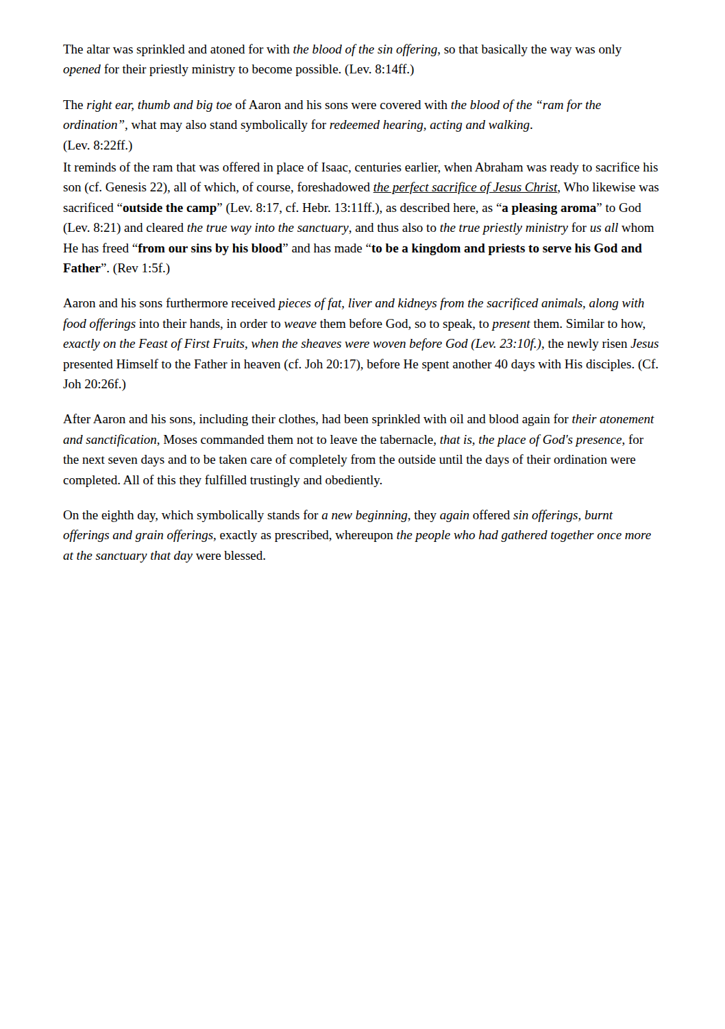The altar was sprinkled and atoned for with the blood of the sin offering, so that basically the way was only opened for their priestly ministry to become possible. (Lev. 8:14ff.)
The right ear, thumb and big toe of Aaron and his sons were covered with the blood of the “ram for the ordination”, what may also stand symbolically for redeemed hearing, acting and walking.
(Lev. 8:22ff.)
It reminds of the ram that was offered in place of Isaac, centuries earlier, when Abraham was ready to sacrifice his son (cf. Genesis 22), all of which, of course, foreshadowed the perfect sacrifice of Jesus Christ, Who likewise was sacrificed “outside the camp” (Lev. 8:17, cf. Hebr. 13:11ff.), as described here, as “a pleasing aroma” to God (Lev. 8:21) and cleared the true way into the sanctuary, and thus also to the true priestly ministry for us all whom He has freed “from our sins by his blood” and has made “to be a kingdom and priests to serve his God and Father”. (Rev 1:5f.)
Aaron and his sons furthermore received pieces of fat, liver and kidneys from the sacrificed animals, along with food offerings into their hands, in order to weave them before God, so to speak, to present them. Similar to how, exactly on the Feast of First Fruits, when the sheaves were woven before God (Lev. 23:10f.), the newly risen Jesus presented Himself to the Father in heaven (cf. Joh 20:17), before He spent another 40 days with His disciples. (Cf. Joh 20:26f.)
After Aaron and his sons, including their clothes, had been sprinkled with oil and blood again for their atonement and sanctification, Moses commanded them not to leave the tabernacle, that is, the place of God's presence, for the next seven days and to be taken care of completely from the outside until the days of their ordination were completed. All of this they fulfilled trustingly and obediently.
On the eighth day, which symbolically stands for a new beginning, they again offered sin offerings, burnt offerings and grain offerings, exactly as prescribed, whereupon the people who had gathered together once more at the sanctuary that day were blessed.